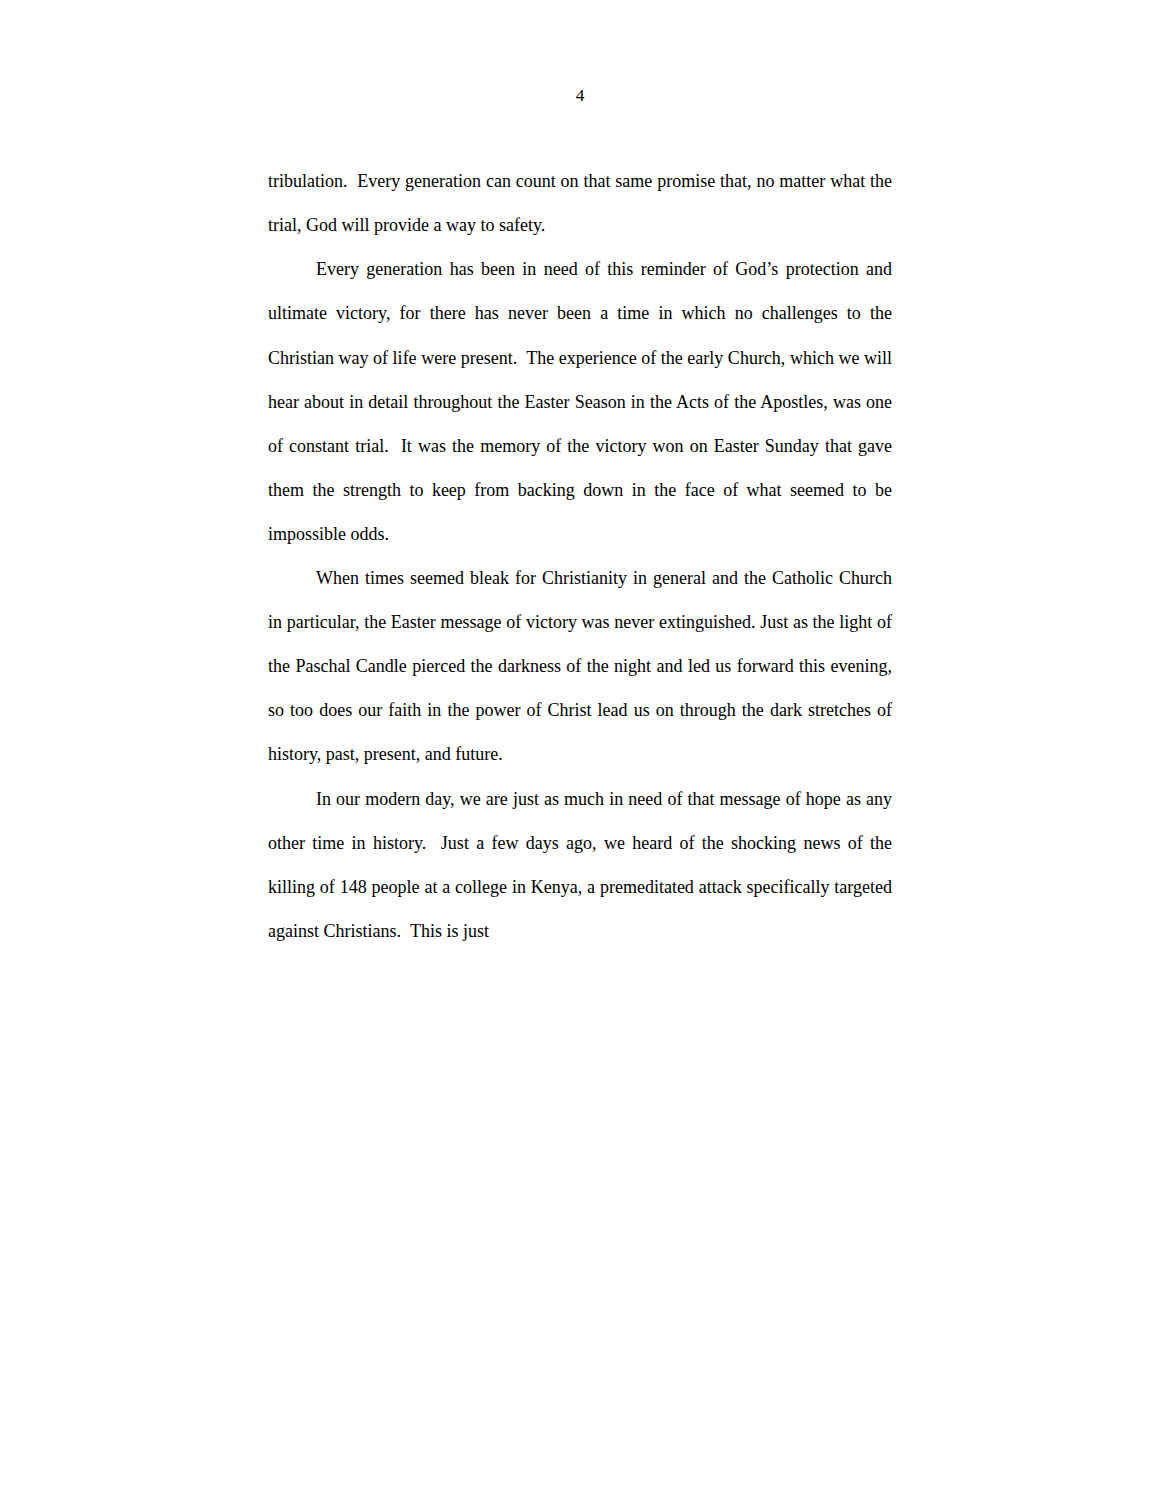4
tribulation. Every generation can count on that same promise that, no matter what the trial, God will provide a way to safety.
Every generation has been in need of this reminder of God’s protection and ultimate victory, for there has never been a time in which no challenges to the Christian way of life were present. The experience of the early Church, which we will hear about in detail throughout the Easter Season in the Acts of the Apostles, was one of constant trial. It was the memory of the victory won on Easter Sunday that gave them the strength to keep from backing down in the face of what seemed to be impossible odds.
When times seemed bleak for Christianity in general and the Catholic Church in particular, the Easter message of victory was never extinguished. Just as the light of the Paschal Candle pierced the darkness of the night and led us forward this evening, so too does our faith in the power of Christ lead us on through the dark stretches of history, past, present, and future.
In our modern day, we are just as much in need of that message of hope as any other time in history. Just a few days ago, we heard of the shocking news of the killing of 148 people at a college in Kenya, a premeditated attack specifically targeted against Christians. This is just